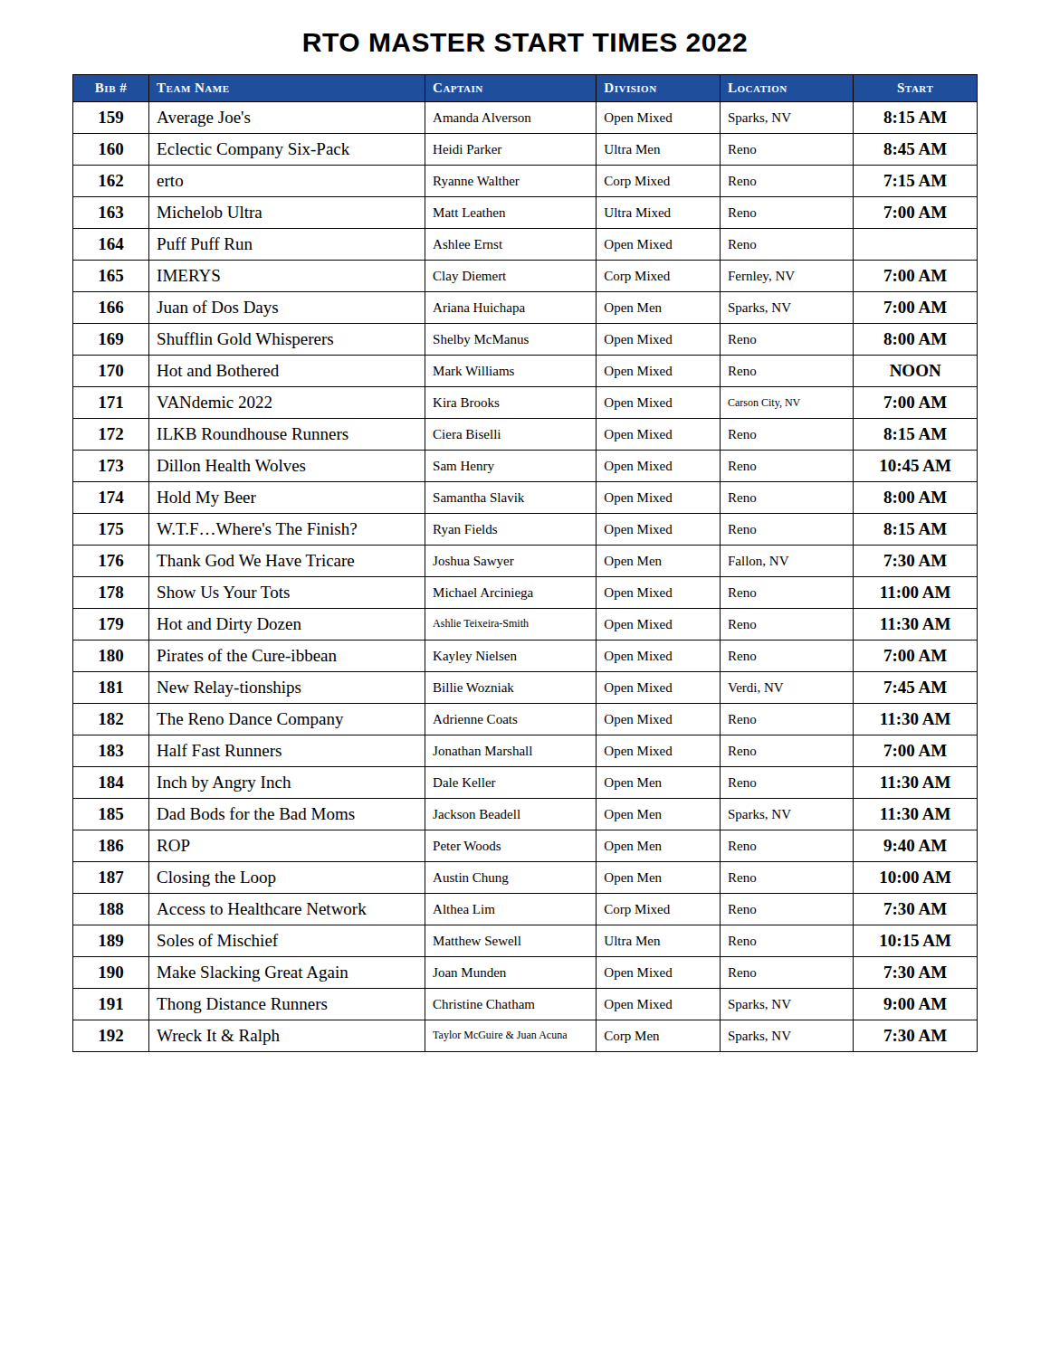RTO MASTER START TIMES 2022
| Bib # | Team Name | Captain | Division | Location | Start |
| --- | --- | --- | --- | --- | --- |
| 159 | Average Joe's | Amanda Alverson | Open Mixed | Sparks, NV | 8:15 AM |
| 160 | Eclectic Company Six-Pack | Heidi Parker | Ultra Men | Reno | 8:45 AM |
| 162 | erto | Ryanne Walther | Corp Mixed | Reno | 7:15 AM |
| 163 | Michelob Ultra | Matt Leathen | Ultra Mixed | Reno | 7:00 AM |
| 164 | Puff Puff Run | Ashlee Ernst | Open Mixed | Reno | |
| 165 | IMERYS | Clay Diemert | Corp Mixed | Fernley, NV | 7:00 AM |
| 166 | Juan of Dos Days | Ariana Huichapa | Open Men | Sparks, NV | 7:00 AM |
| 169 | Shufflin Gold Whisperers | Shelby McManus | Open Mixed | Reno | 8:00 AM |
| 170 | Hot and Bothered | Mark Williams | Open Mixed | Reno | NOON |
| 171 | VANdemic 2022 | Kira Brooks | Open Mixed | Carson City, NV | 7:00 AM |
| 172 | ILKB Roundhouse Runners | Ciera Biselli | Open Mixed | Reno | 8:15 AM |
| 173 | Dillon Health Wolves | Sam Henry | Open Mixed | Reno | 10:45 AM |
| 174 | Hold My Beer | Samantha Slavik | Open Mixed | Reno | 8:00 AM |
| 175 | W.T.F…Where's The Finish? | Ryan Fields | Open Mixed | Reno | 8:15 AM |
| 176 | Thank God We Have Tricare | Joshua Sawyer | Open Men | Fallon, NV | 7:30 AM |
| 178 | Show Us Your Tots | Michael Arciniega | Open Mixed | Reno | 11:00 AM |
| 179 | Hot and Dirty Dozen | Ashlie Teixeira-Smith | Open Mixed | Reno | 11:30 AM |
| 180 | Pirates of the Cure-ibbean | Kayley Nielsen | Open Mixed | Reno | 7:00 AM |
| 181 | New Relay-tionships | Billie Wozniak | Open Mixed | Verdi, NV | 7:45 AM |
| 182 | The Reno Dance Company | Adrienne Coats | Open Mixed | Reno | 11:30 AM |
| 183 | Half Fast Runners | Jonathan Marshall | Open Mixed | Reno | 7:00 AM |
| 184 | Inch by Angry Inch | Dale Keller | Open Men | Reno | 11:30 AM |
| 185 | Dad Bods for the Bad Moms | Jackson Beadell | Open Men | Sparks, NV | 11:30 AM |
| 186 | ROP | Peter Woods | Open Men | Reno | 9:40 AM |
| 187 | Closing the Loop | Austin Chung | Open Men | Reno | 10:00 AM |
| 188 | Access to Healthcare Network | Althea Lim | Corp Mixed | Reno | 7:30 AM |
| 189 | Soles of Mischief | Matthew Sewell | Ultra Men | Reno | 10:15 AM |
| 190 | Make Slacking Great Again | Joan Munden | Open Mixed | Reno | 7:30 AM |
| 191 | Thong Distance Runners | Christine Chatham | Open Mixed | Sparks, NV | 9:00 AM |
| 192 | Wreck It & Ralph | Taylor McGuire & Juan Acuna | Corp Men | Sparks, NV | 7:30 AM |